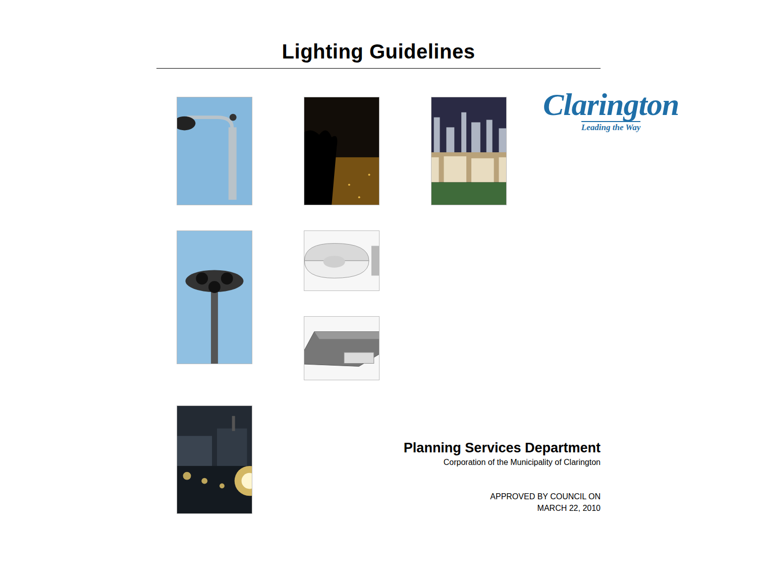Lighting Guidelines
Clarington
Leading the Way
Planning Services Department
Corporation of the Municipality of Clarington
APPROVED BY COUNCIL ON
MARCH 22, 2010